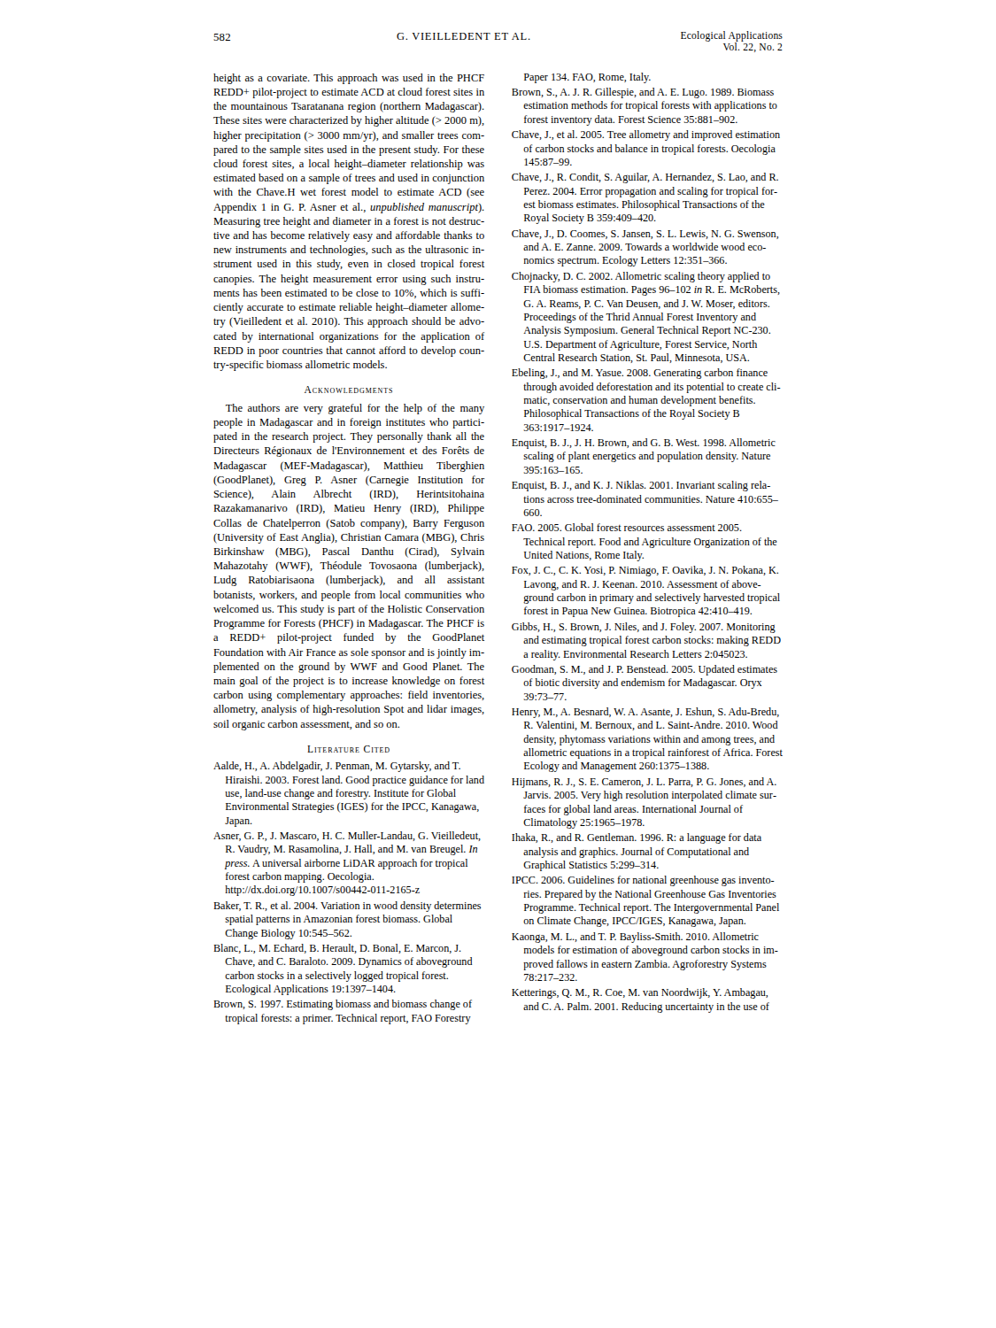582
G. VIEILLEDENT ET AL.
Ecological Applications
Vol. 22, No. 2
height as a covariate. This approach was used in the PHCF REDD+ pilot-project to estimate ACD at cloud forest sites in the mountainous Tsaratanana region (northern Madagascar). These sites were characterized by higher altitude (> 2000 m), higher precipitation (> 3000 mm/yr), and smaller trees compared to the sample sites used in the present study. For these cloud forest sites, a local height–diameter relationship was estimated based on a sample of trees and used in conjunction with the Chave.H wet forest model to estimate ACD (see Appendix 1 in G. P. Asner et al., unpublished manuscript). Measuring tree height and diameter in a forest is not destructive and has become relatively easy and affordable thanks to new instruments and technologies, such as the ultrasonic instrument used in this study, even in closed tropical forest canopies. The height measurement error using such instruments has been estimated to be close to 10%, which is sufficiently accurate to estimate reliable height–diameter allometry (Vieilledent et al. 2010). This approach should be advocated by international organizations for the application of REDD in poor countries that cannot afford to develop country-specific biomass allometric models.
Acknowledgments
The authors are very grateful for the help of the many people in Madagascar and in foreign institutes who participated in the research project. They personally thank all the Directeurs Régionaux de l'Environnement et des Forêts de Madagascar (MEF-Madagascar), Matthieu Tiberghien (GoodPlanet), Greg P. Asner (Carnegie Institution for Science), Alain Albrecht (IRD), Herintsitohaina Razakamanarivo (IRD), Matieu Henry (IRD), Philippe Collas de Chatelperron (Satob company), Barry Ferguson (University of East Anglia), Christian Camara (MBG), Chris Birkinshaw (MBG), Pascal Danthu (Cirad), Sylvain Mahazotahy (WWF), Théodule Tovosaona (lumberjack), Ludg Ratobiarisaona (lumberjack), and all assistant botanists, workers, and people from local communities who welcomed us. This study is part of the Holistic Conservation Programme for Forests (PHCF) in Madagascar. The PHCF is a REDD+ pilot-project funded by the GoodPlanet Foundation with Air France as sole sponsor and is jointly implemented on the ground by WWF and Good Planet. The main goal of the project is to increase knowledge on forest carbon using complementary approaches: field inventories, allometry, analysis of high-resolution Spot and lidar images, soil organic carbon assessment, and so on.
Literature Cited
Aalde, H., A. Abdelgadir, J. Penman, M. Gytarsky, and T. Hiraishi. 2003. Forest land. Good practice guidance for land use, land-use change and forestry. Institute for Global Environmental Strategies (IGES) for the IPCC, Kanagawa, Japan.
Asner, G. P., J. Mascaro, H. C. Muller-Landau, G. Vieilledeut, R. Vaudry, M. Rasamolina, J. Hall, and M. van Breugel. In press. A universal airborne LiDAR approach for tropical forest carbon mapping. Oecologia. http://dx.doi.org/10.1007/s00442-011-2165-z
Baker, T. R., et al. 2004. Variation in wood density determines spatial patterns in Amazonian forest biomass. Global Change Biology 10:545–562.
Blanc, L., M. Echard, B. Herault, D. Bonal, E. Marcon, J. Chave, and C. Baraloto. 2009. Dynamics of aboveground carbon stocks in a selectively logged tropical forest. Ecological Applications 19:1397–1404.
Brown, S. 1997. Estimating biomass and biomass change of tropical forests: a primer. Technical report, FAO Forestry Paper 134. FAO, Rome, Italy.
Brown, S., A. J. R. Gillespie, and A. E. Lugo. 1989. Biomass estimation methods for tropical forests with applications to forest inventory data. Forest Science 35:881–902.
Chave, J., et al. 2005. Tree allometry and improved estimation of carbon stocks and balance in tropical forests. Oecologia 145:87–99.
Chave, J., R. Condit, S. Aguilar, A. Hernandez, S. Lao, and R. Perez. 2004. Error propagation and scaling for tropical forest biomass estimates. Philosophical Transactions of the Royal Society B 359:409–420.
Chave, J., D. Coomes, S. Jansen, S. L. Lewis, N. G. Swenson, and A. E. Zanne. 2009. Towards a worldwide wood economics spectrum. Ecology Letters 12:351–366.
Chojnacky, D. C. 2002. Allometric scaling theory applied to FIA biomass estimation. Pages 96–102 in R. E. McRoberts, G. A. Reams, P. C. Van Deusen, and J. W. Moser, editors. Proceedings of the Thrid Annual Forest Inventory and Analysis Symposium. General Technical Report NC-230. U.S. Department of Agriculture, Forest Service, North Central Research Station, St. Paul, Minnesota, USA.
Ebeling, J., and M. Yasue. 2008. Generating carbon finance through avoided deforestation and its potential to create climatic, conservation and human development benefits. Philosophical Transactions of the Royal Society B 363:1917–1924.
Enquist, B. J., J. H. Brown, and G. B. West. 1998. Allometric scaling of plant energetics and population density. Nature 395:163–165.
Enquist, B. J., and K. J. Niklas. 2001. Invariant scaling relations across tree-dominated communities. Nature 410:655–660.
FAO. 2005. Global forest resources assessment 2005. Technical report. Food and Agriculture Organization of the United Nations, Rome Italy.
Fox, J. C., C. K. Yosi, P. Nimiago, F. Oavika, J. N. Pokana, K. Lavong, and R. J. Keenan. 2010. Assessment of aboveground carbon in primary and selectively harvested tropical forest in Papua New Guinea. Biotropica 42:410–419.
Gibbs, H., S. Brown, J. Niles, and J. Foley. 2007. Monitoring and estimating tropical forest carbon stocks: making REDD a reality. Environmental Research Letters 2:045023.
Goodman, S. M., and J. P. Benstead. 2005. Updated estimates of biotic diversity and endemism for Madagascar. Oryx 39:73–77.
Henry, M., A. Besnard, W. A. Asante, J. Eshun, S. Adu-Bredu, R. Valentini, M. Bernoux, and L. Saint-Andre. 2010. Wood density, phytomass variations within and among trees, and allometric equations in a tropical rainforest of Africa. Forest Ecology and Management 260:1375–1388.
Hijmans, R. J., S. E. Cameron, J. L. Parra, P. G. Jones, and A. Jarvis. 2005. Very high resolution interpolated climate surfaces for global land areas. International Journal of Climatology 25:1965–1978.
Ihaka, R., and R. Gentleman. 1996. R: a language for data analysis and graphics. Journal of Computational and Graphical Statistics 5:299–314.
IPCC. 2006. Guidelines for national greenhouse gas inventories. Prepared by the National Greenhouse Gas Inventories Programme. Technical report. The Intergovernmental Panel on Climate Change, IPCC/IGES, Kanagawa, Japan.
Kaonga, M. L., and T. P. Bayliss-Smith. 2010. Allometric models for estimation of aboveground carbon stocks in improved fallows in eastern Zambia. Agroforestry Systems 78:217–232.
Ketterings, Q. M., R. Coe, M. van Noordwijk, Y. Ambagau, and C. A. Palm. 2001. Reducing uncertainty in the use of